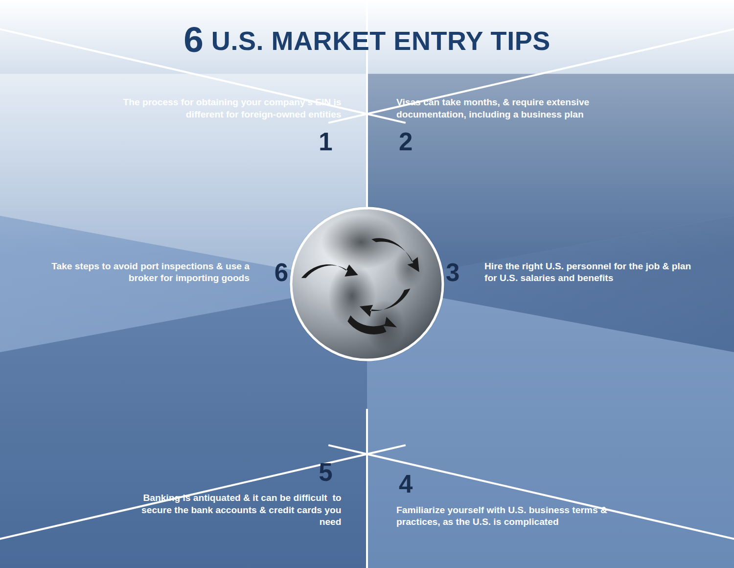6 U.S. MARKET ENTRY TIPS
The process for obtaining your company’s EIN is different for foreign-owned entities
1
Visas can take months, & require extensive documentation, including a business plan
2
3
Hire the right U.S. personnel for the job & plan for U.S. salaries and benefits
4
Familiarize yourself with U.S. business terms & practices, as the U.S. is complicated
5
Banking is antiquated & it can be difficult to secure the bank accounts & credit cards you need
6
Take steps to avoid port inspections & use a broker for importing goods